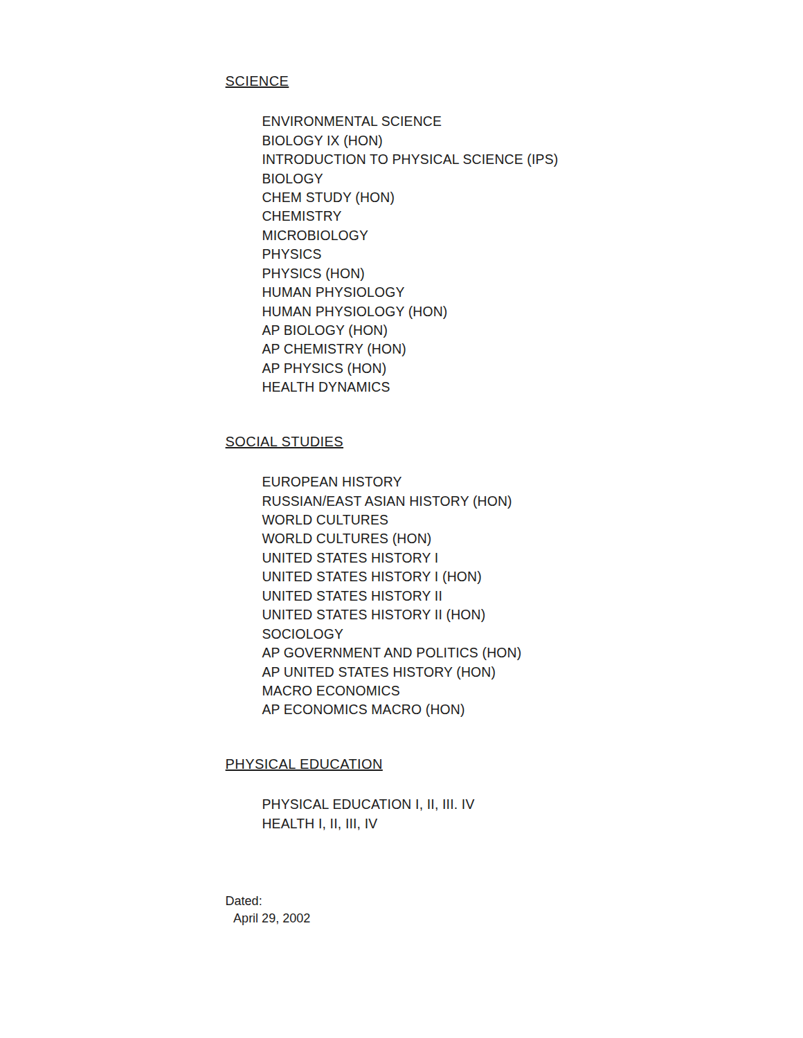SCIENCE
ENVIRONMENTAL SCIENCE
BIOLOGY IX (HON)
INTRODUCTION TO PHYSICAL SCIENCE (IPS)
BIOLOGY
CHEM STUDY (HON)
CHEMISTRY
MICROBIOLOGY
PHYSICS
PHYSICS (HON)
HUMAN PHYSIOLOGY
HUMAN PHYSIOLOGY (HON)
AP BIOLOGY (HON)
AP CHEMISTRY (HON)
AP PHYSICS (HON)
HEALTH DYNAMICS
SOCIAL STUDIES
EUROPEAN HISTORY
RUSSIAN/EAST ASIAN HISTORY (HON)
WORLD CULTURES
WORLD CULTURES (HON)
UNITED STATES HISTORY I
UNITED STATES HISTORY I (HON)
UNITED STATES HISTORY II
UNITED STATES HISTORY II (HON)
SOCIOLOGY
AP GOVERNMENT AND POLITICS (HON)
AP UNITED STATES HISTORY (HON)
MACRO ECONOMICS
AP ECONOMICS MACRO (HON)
PHYSICAL EDUCATION
PHYSICAL EDUCATION I, II, III. IV
HEALTH I, II, III, IV
Dated:
April 29, 2002